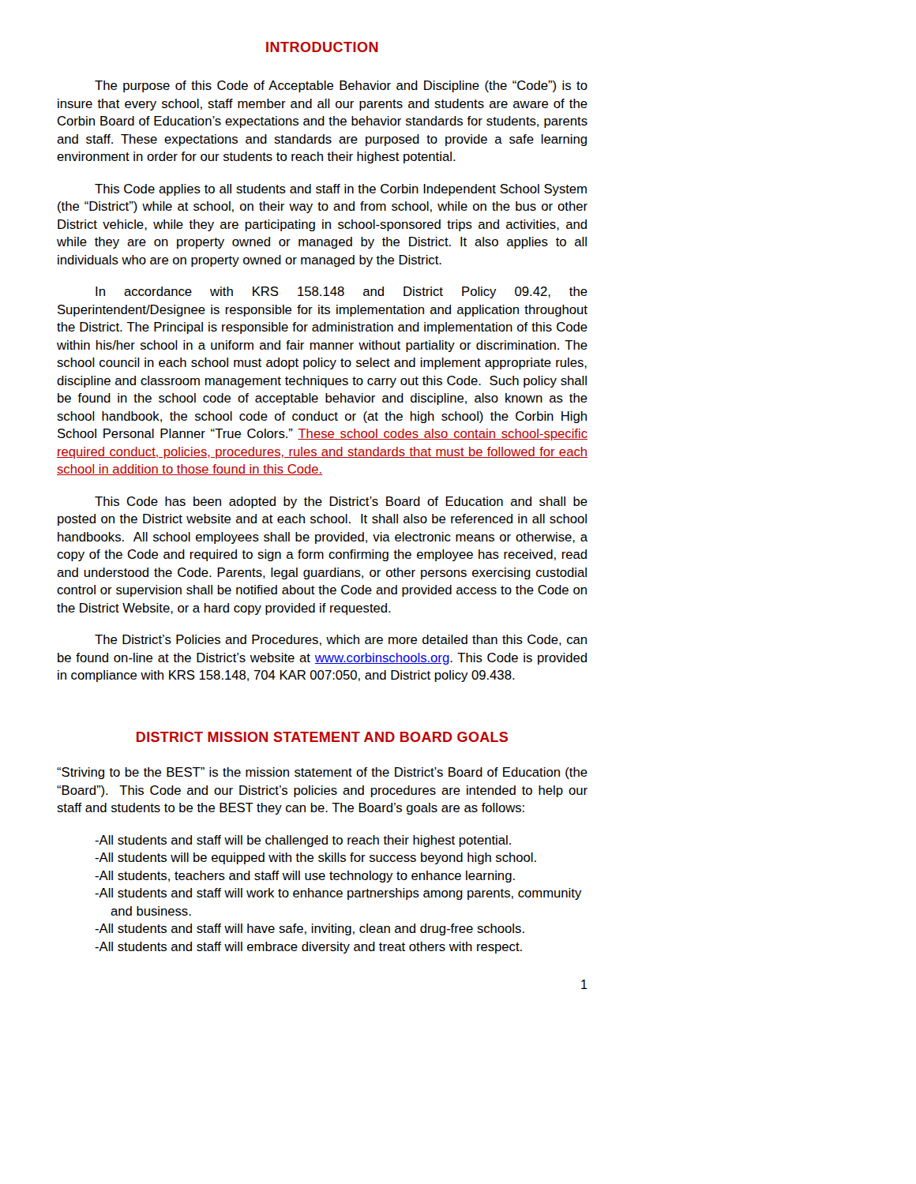INTRODUCTION
The purpose of this Code of Acceptable Behavior and Discipline (the “Code”) is to insure that every school, staff member and all our parents and students are aware of the Corbin Board of Education’s expectations and the behavior standards for students, parents and staff. These expectations and standards are purposed to provide a safe learning environment in order for our students to reach their highest potential.
This Code applies to all students and staff in the Corbin Independent School System (the “District”) while at school, on their way to and from school, while on the bus or other District vehicle, while they are participating in school-sponsored trips and activities, and while they are on property owned or managed by the District. It also applies to all individuals who are on property owned or managed by the District.
In accordance with KRS 158.148 and District Policy 09.42, the Superintendent/Designee is responsible for its implementation and application throughout the District. The Principal is responsible for administration and implementation of this Code within his/her school in a uniform and fair manner without partiality or discrimination. The school council in each school must adopt policy to select and implement appropriate rules, discipline and classroom management techniques to carry out this Code. Such policy shall be found in the school code of acceptable behavior and discipline, also known as the school handbook, the school code of conduct or (at the high school) the Corbin High School Personal Planner “True Colors.” These school codes also contain school-specific required conduct, policies, procedures, rules and standards that must be followed for each school in addition to those found in this Code.
This Code has been adopted by the District’s Board of Education and shall be posted on the District website and at each school. It shall also be referenced in all school handbooks. All school employees shall be provided, via electronic means or otherwise, a copy of the Code and required to sign a form confirming the employee has received, read and understood the Code. Parents, legal guardians, or other persons exercising custodial control or supervision shall be notified about the Code and provided access to the Code on the District Website, or a hard copy provided if requested.
The District’s Policies and Procedures, which are more detailed than this Code, can be found on-line at the District’s website at www.corbinschools.org. This Code is provided in compliance with KRS 158.148, 704 KAR 007:050, and District policy 09.438.
DISTRICT MISSION STATEMENT AND BOARD GOALS
“Striving to be the BEST” is the mission statement of the District’s Board of Education (the “Board”). This Code and our District’s policies and procedures are intended to help our staff and students to be the BEST they can be. The Board’s goals are as follows:
-All students and staff will be challenged to reach their highest potential.
-All students will be equipped with the skills for success beyond high school.
-All students, teachers and staff will use technology to enhance learning.
-All students and staff will work to enhance partnerships among parents, community and business.
-All students and staff will have safe, inviting, clean and drug-free schools.
-All students and staff will embrace diversity and treat others with respect.
1